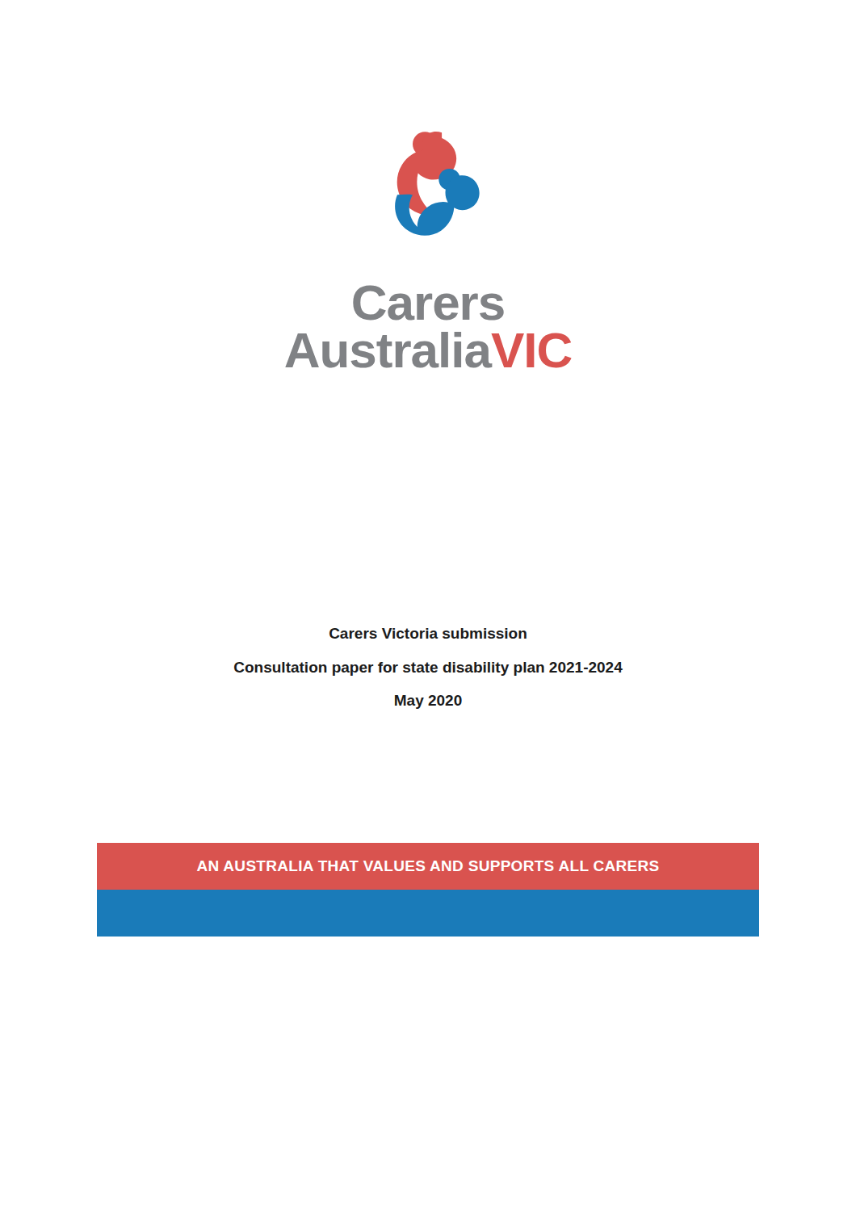Carers Australia Victoria logo
Carers AustraliaVIC
Carers Victoria submission
Consultation paper for state disability plan 2021-2024
May 2020
AN AUSTRALIA THAT VALUES AND SUPPORTS ALL CARERS